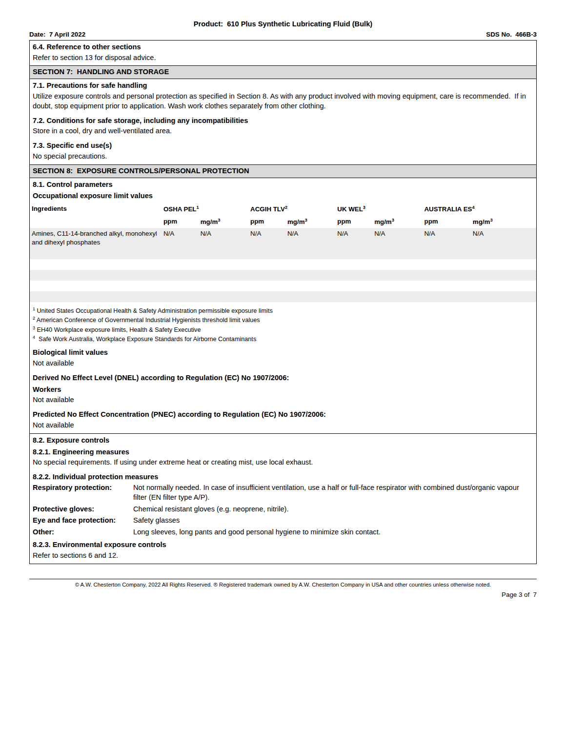Product: 610 Plus Synthetic Lubricating Fluid (Bulk)
Date: 7 April 2022 SDS No. 466B-3
6.4. Reference to other sections
Refer to section 13 for disposal advice.
SECTION 7: HANDLING AND STORAGE
7.1. Precautions for safe handling
Utilize exposure controls and personal protection as specified in Section 8. As with any product involved with moving equipment, care is recommended. If in doubt, stop equipment prior to application. Wash work clothes separately from other clothing.
7.2. Conditions for safe storage, including any incompatibilities
Store in a cool, dry and well-ventilated area.
7.3. Specific end use(s)
No special precautions.
SECTION 8: EXPOSURE CONTROLS/PERSONAL PROTECTION
8.1. Control parameters
Occupational exposure limit values
| Ingredients | OSHA PEL 1 | ACGIH TLV 2 | UK WEL 3 | AUSTRALIA ES 4 |
| --- | --- | --- | --- | --- |
| | ppm | mg/m 3 | ppm | mg/m 3 | ppm | mg/m 3 | ppm | mg/m 3 |
| Amines, C11-14-branched alkyl, monohexyl and dihexyl phosphates | N/A | N/A | N/A | N/A | N/A | N/A | N/A | N/A |
1 United States Occupational Health & Safety Administration permissible exposure limits
2 American Conference of Governmental Industrial Hygienists threshold limit values
3 EH40 Workplace exposure limits, Health & Safety Executive
4 Safe Work Australia, Workplace Exposure Standards for Airborne Contaminants
Biological limit values
Not available
Derived No Effect Level (DNEL) according to Regulation (EC) No 1907/2006:
Workers
Not available
Predicted No Effect Concentration (PNEC) according to Regulation (EC) No 1907/2006:
Not available
8.2. Exposure controls
8.2.1. Engineering measures
No special requirements. If using under extreme heat or creating mist, use local exhaust.
8.2.2. Individual protection measures
| Respiratory protection: | Not normally needed. In case of insufficient ventilation, use a half or full-face respirator with combined dust/organic vapour filter (EN filter type A/P). |
| Protective gloves: | Chemical resistant gloves (e.g. neoprene, nitrile). |
| Eye and face protection: | Safety glasses |
| Other: | Long sleeves, long pants and good personal hygiene to minimize skin contact. |
8.2.3. Environmental exposure controls
Refer to sections 6 and 12.
© A.W. Chesterton Company, 2022 All Rights Reserved. ® Registered trademark owned by A.W. Chesterton Company in USA and other countries unless otherwise noted.
Page 3 of 7